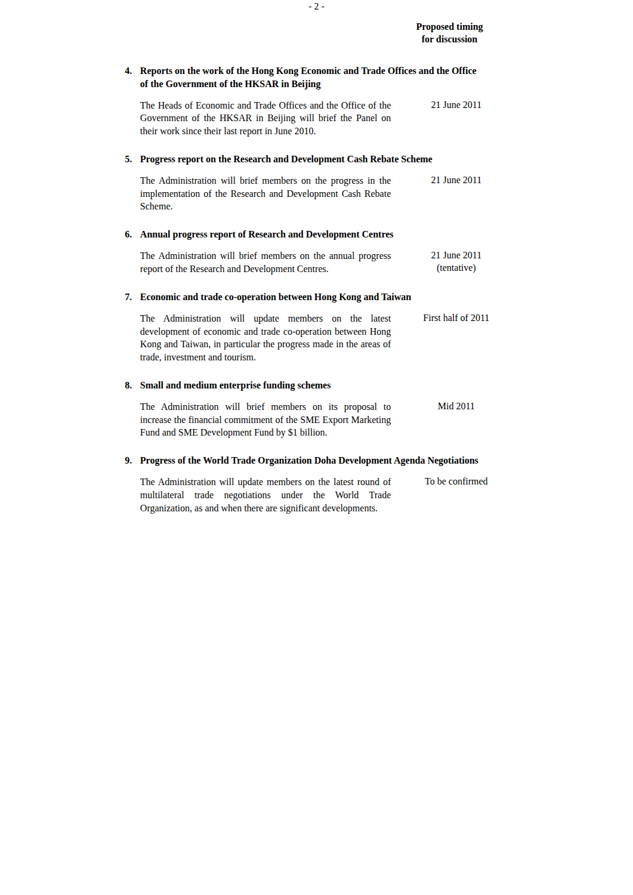- 2 -
Proposed timing
for discussion
4.
Reports on the work of the Hong Kong Economic and Trade Offices and the Office of the Government of the HKSAR in Beijing
The Heads of Economic and Trade Offices and the Office of the Government of the HKSAR in Beijing will brief the Panel on their work since their last report in June 2010.
21 June 2011
5.
Progress report on the Research and Development Cash Rebate Scheme
The Administration will brief members on the progress in the implementation of the Research and Development Cash Rebate Scheme.
21 June 2011
6.
Annual progress report of Research and Development Centres
The Administration will brief members on the annual progress report of the Research and Development Centres.
21 June 2011(tentative)
7.
Economic and trade co-operation between Hong Kong and Taiwan
The Administration will update members on the latest development of economic and trade co-operation between Hong Kong and Taiwan, in particular the progress made in the areas of trade, investment and tourism.
First half of 2011
8.
Small and medium enterprise funding schemes
The Administration will brief members on its proposal to increase the financial commitment of the SME Export Marketing Fund and SME Development Fund by $1 billion.
Mid 2011
9.
Progress of the World Trade Organization Doha Development Agenda Negotiations
The Administration will update members on the latest round of multilateral trade negotiations under the World Trade Organization, as and when there are significant developments.
To be confirmed